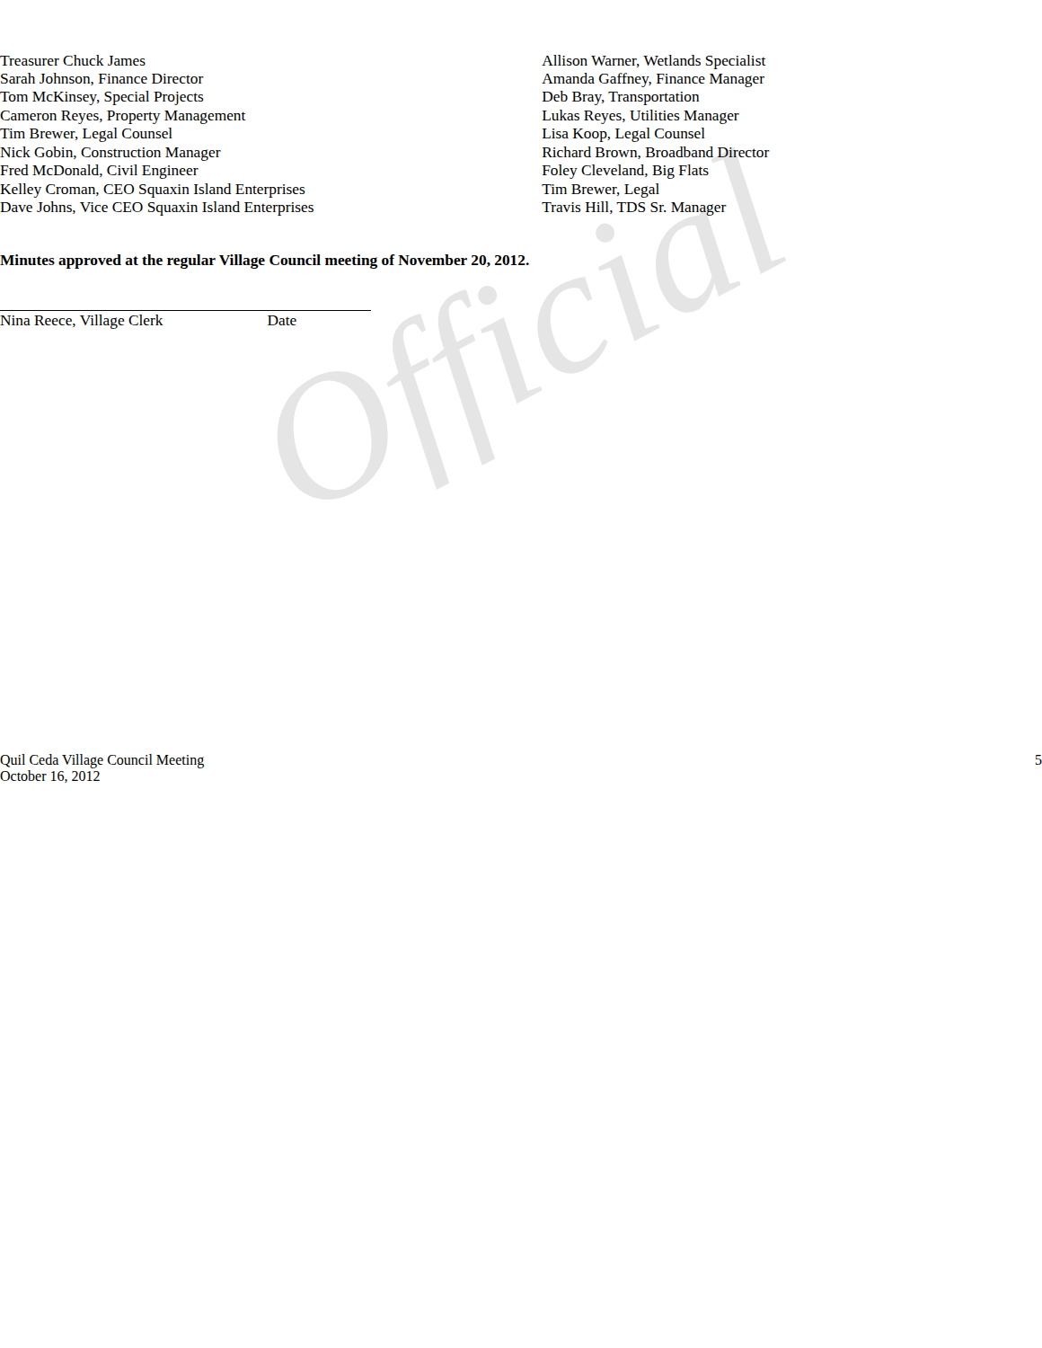Official
| Treasurer Chuck James | Allison Warner, Wetlands Specialist |
| Sarah Johnson, Finance Director | Amanda Gaffney, Finance Manager |
| Tom McKinsey, Special Projects | Deb Bray, Transportation |
| Cameron Reyes, Property Management | Lukas Reyes, Utilities Manager |
| Tim Brewer, Legal Counsel | Lisa Koop, Legal Counsel |
| Nick Gobin, Construction Manager | Richard Brown, Broadband Director |
| Fred McDonald, Civil Engineer | Foley Cleveland, Big Flats |
| Kelley Croman, CEO Squaxin Island Enterprises | Tim Brewer, Legal |
| Dave Johns, Vice CEO Squaxin Island Enterprises | Travis Hill, TDS Sr. Manager |
Minutes approved at the regular Village Council meeting of November 20, 2012.
Nina Reece, Village Clerk Date
Quil Ceda Village Council Meeting
October 16, 2012
5